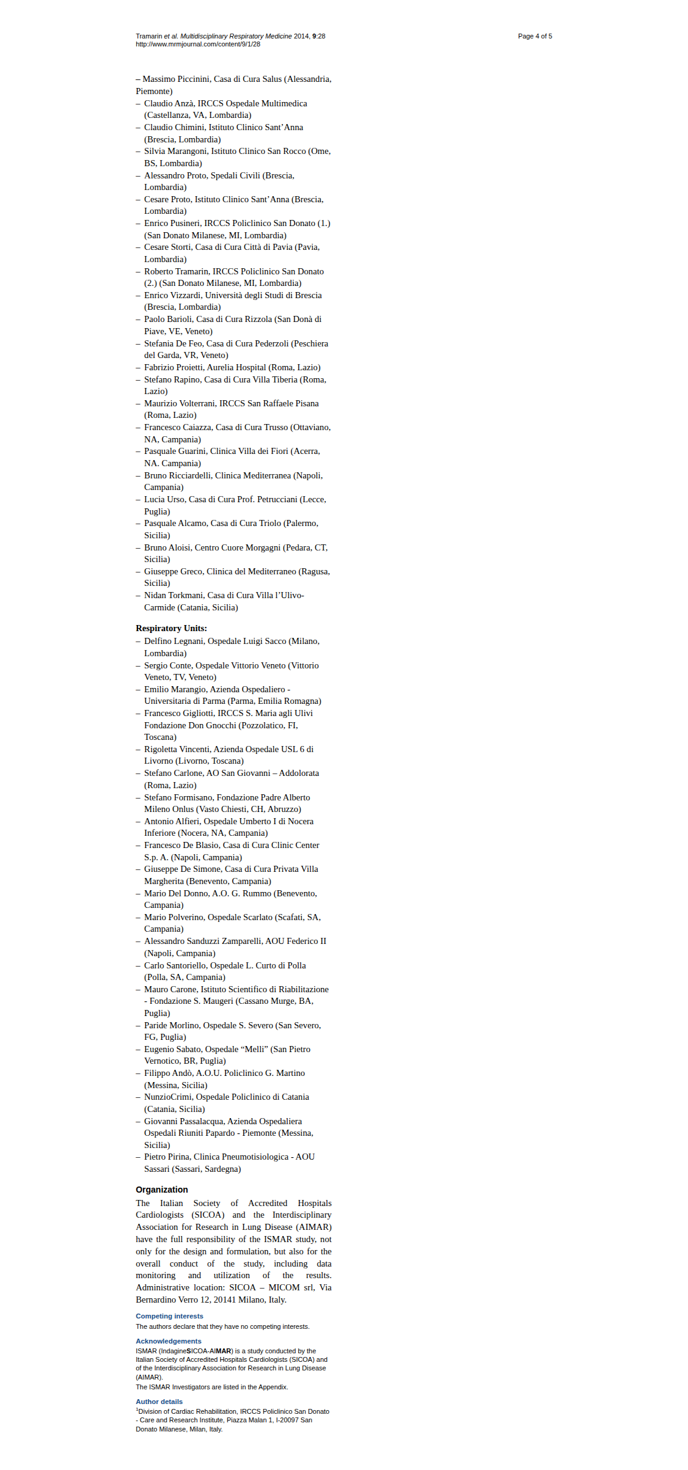Tramarin et al. Multidisciplinary Respiratory Medicine 2014, 9:28
http://www.mrmjournal.com/content/9/1/28
Page 4 of 5
– Massimo Piccinini, Casa di Cura Salus (Alessandria, Piemonte)
Claudio Anzà, IRCCS Ospedale Multimedica (Castellanza, VA, Lombardia)
Claudio Chimini, Istituto Clinico Sant’Anna (Brescia, Lombardia)
Silvia Marangoni, Istituto Clinico San Rocco (Ome, BS, Lombardia)
Alessandro Proto, Spedali Civili (Brescia, Lombardia)
Cesare Proto, Istituto Clinico Sant’Anna (Brescia, Lombardia)
Enrico Pusineri, IRCCS Policlinico San Donato (1.) (San Donato Milanese, MI, Lombardia)
Cesare Storti, Casa di Cura Città di Pavia (Pavia, Lombardia)
Roberto Tramarin, IRCCS Policlinico San Donato (2.) (San Donato Milanese, MI, Lombardia)
Enrico Vizzardi, Università degli Studi di Brescia (Brescia, Lombardia)
Paolo Barioli, Casa di Cura Rizzola (San Donà di Piave, VE, Veneto)
Stefania De Feo, Casa di Cura Pederzoli (Peschiera del Garda, VR, Veneto)
Fabrizio Proietti, Aurelia Hospital (Roma, Lazio)
Stefano Rapino, Casa di Cura Villa Tiberia (Roma, Lazio)
Maurizio Volterrani, IRCCS San Raffaele Pisana (Roma, Lazio)
Francesco Caiazza, Casa di Cura Trusso (Ottaviano, NA, Campania)
Pasquale Guarini, Clinica Villa dei Fiori (Acerra, NA. Campania)
Bruno Ricciardelli, Clinica Mediterranea (Napoli, Campania)
Lucia Urso, Casa di Cura Prof. Petrucciani (Lecce, Puglia)
Pasquale Alcamo, Casa di Cura Triolo (Palermo, Sicilia)
Bruno Aloisi, Centro Cuore Morgagni (Pedara, CT, Sicilia)
Giuseppe Greco, Clinica del Mediterraneo (Ragusa, Sicilia)
Nidan Torkmani, Casa di Cura Villa l’Ulivo-Carmide (Catania, Sicilia)
Respiratory Units:
Delfino Legnani, Ospedale Luigi Sacco (Milano, Lombardia)
Sergio Conte, Ospedale Vittorio Veneto (Vittorio Veneto, TV, Veneto)
Emilio Marangio, Azienda Ospedaliero -Universitaria di Parma (Parma, Emilia Romagna)
Francesco Gigliotti, IRCCS S. Maria agli Ulivi Fondazione Don Gnocchi (Pozzolatico, FI, Toscana)
Rigoletta Vincenti, Azienda Ospedale USL 6 di Livorno (Livorno, Toscana)
Stefano Carlone, AO San Giovanni – Addolorata (Roma, Lazio)
Stefano Formisano, Fondazione Padre Alberto Mileno Onlus (Vasto Chiesti, CH, Abruzzo)
Antonio Alfieri, Ospedale Umberto I di Nocera Inferiore (Nocera, NA, Campania)
Francesco De Blasio, Casa di Cura Clinic Center S.p. A. (Napoli, Campania)
Giuseppe De Simone, Casa di Cura Privata Villa Margherita (Benevento, Campania)
Mario Del Donno, A.O. G. Rummo (Benevento, Campania)
Mario Polverino, Ospedale Scarlato (Scafati, SA, Campania)
Alessandro Sanduzzi Zamparelli, AOU Federico II (Napoli, Campania)
Carlo Santoriello, Ospedale L. Curto di Polla (Polla, SA, Campania)
Mauro Carone, Istituto Scientifico di Riabilitazione - Fondazione S. Maugeri (Cassano Murge, BA, Puglia)
Paride Morlino, Ospedale S. Severo (San Severo, FG, Puglia)
Eugenio Sabato, Ospedale “Melli” (San Pietro Vernotico, BR, Puglia)
Filippo Andò, A.O.U. Policlinico G. Martino (Messina, Sicilia)
NunzioCrimi, Ospedale Policlinico di Catania (Catania, Sicilia)
Giovanni Passalacqua, Azienda Ospedaliera Ospedali Riuniti Papardo - Piemonte (Messina, Sicilia)
Pietro Pirina, Clinica Pneumotisiologica - AOU Sassari (Sassari, Sardegna)
Organization
The Italian Society of Accredited Hospitals Cardiologists (SICOA) and the Interdisciplinary Association for Research in Lung Disease (AIMAR) have the full responsibility of the ISMAR study, not only for the design and formulation, but also for the overall conduct of the study, including data monitoring and utilization of the results. Administrative location: SICOA – MICOM srl, Via Bernardino Verro 12, 20141 Milano, Italy.
Competing interests
The authors declare that they have no competing interests.
Acknowledgements
ISMAR (IndagineSICOA-AIMAR) is a study conducted by the Italian Society of Accredited Hospitals Cardiologists (SICOA) and of the Interdisciplinary Association for Research in Lung Disease (AIMAR).
The ISMAR Investigators are listed in the Appendix.
Author details
1Division of Cardiac Rehabilitation, IRCCS Policlinico San Donato - Care and Research Institute, Piazza Malan 1, I-20097 San Donato Milanese, Milan, Italy.